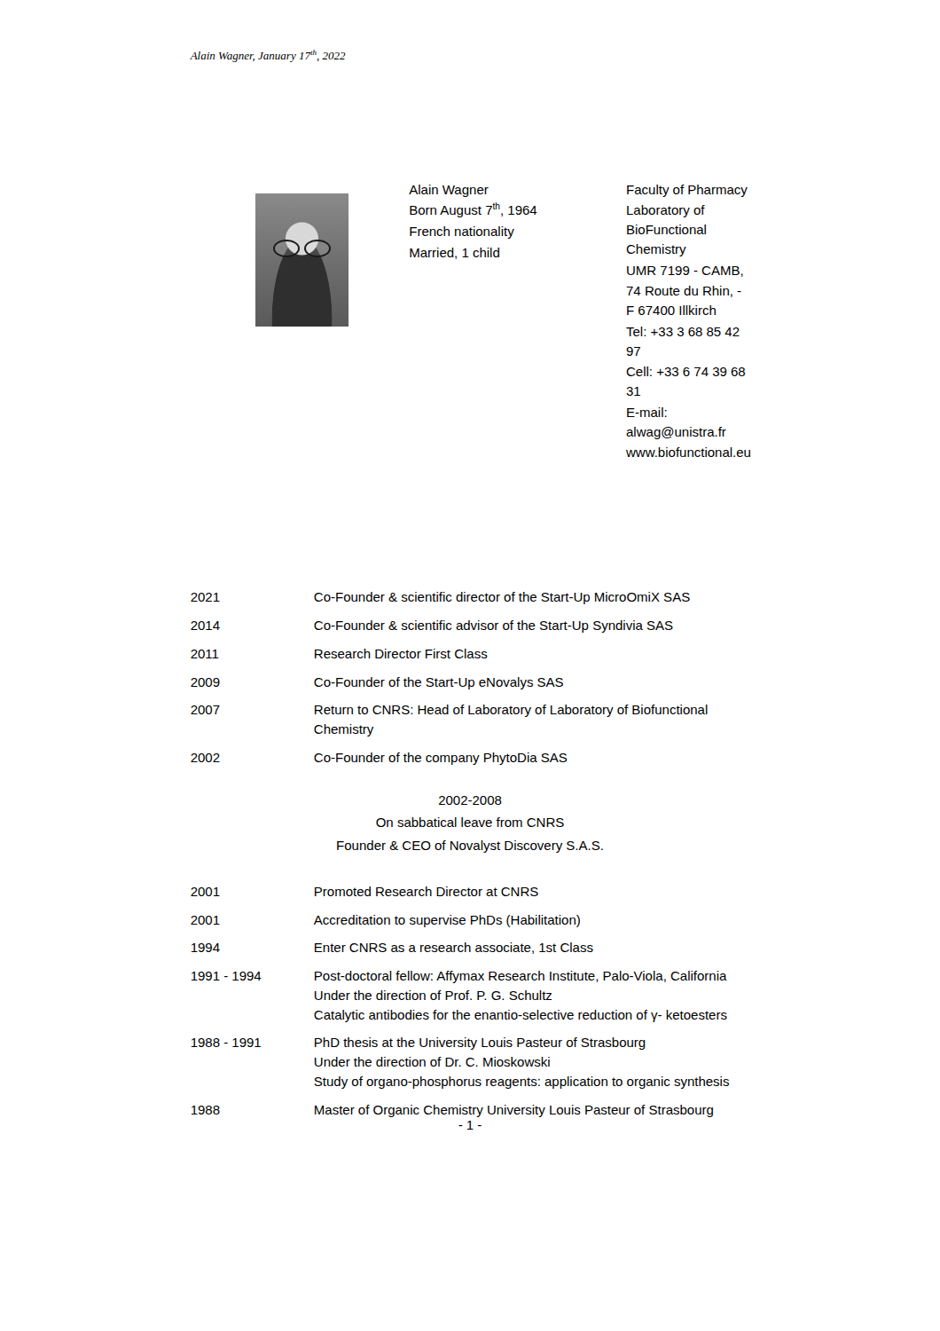Alain Wagner, January 17th, 2022
Alain Wagner
Born August 7th, 1964
French nationality
Married, 1 child
Faculty of Pharmacy
Laboratory of BioFunctional Chemistry
UMR 7199 - CAMB,
74 Route du Rhin, - F 67400 Illkirch
Tel: +33 3 68 85 42 97
Cell: +33 6 74 39 68 31
E-mail: alwag@unistra.fr
www.biofunctional.eu
2021
Co-Founder & scientific director of the Start-Up MicroOmiX SAS
2014
Co-Founder & scientific advisor of the Start-Up Syndivia SAS
2011
Research Director First Class
2009
Co-Founder of the Start-Up eNovalys SAS
2007
Return to CNRS: Head of Laboratory of Laboratory of Biofunctional Chemistry
2002
Co-Founder of the company PhytoDia SAS
2002-2008
On sabbatical leave from CNRS
Founder & CEO of Novalyst Discovery S.A.S.
2001
Promoted Research Director at CNRS
2001
Accreditation to supervise PhDs (Habilitation)
1994
Enter CNRS as a research associate, 1st Class
1991 - 1994
Post-doctoral fellow: Affymax Research Institute, Palo-Viola, California Under the direction of Prof. P. G. Schultz Catalytic antibodies for the enantio-selective reduction of γ- ketoesters
1988 - 1991
PhD thesis at the University Louis Pasteur of Strasbourg Under the direction of Dr. C. Mioskowski Study of organo-phosphorus reagents: application to organic synthesis
1988
Master of Organic Chemistry University Louis Pasteur of Strasbourg
- 1 -